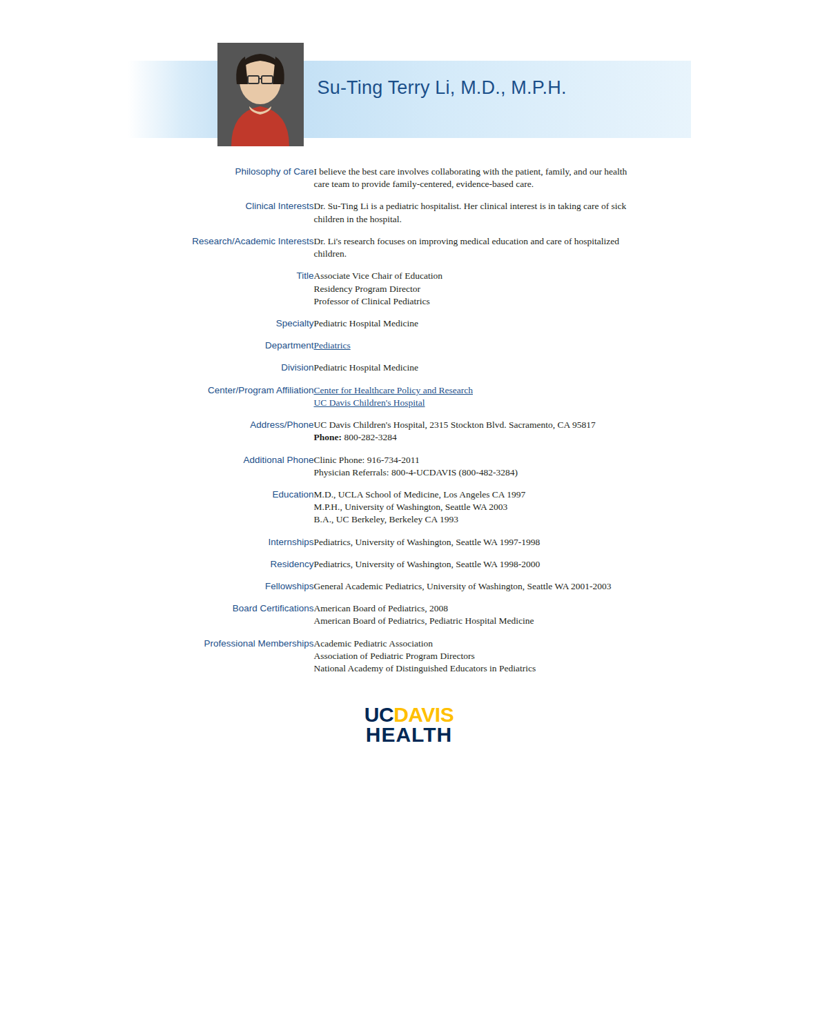Su-Ting Terry Li, M.D., M.P.H.
| Philosophy of Care | I believe the best care involves collaborating with the patient, family, and our health care team to provide family-centered, evidence-based care. |
| Clinical Interests | Dr. Su-Ting Li is a pediatric hospitalist. Her clinical interest is in taking care of sick children in the hospital. |
| Research/Academic Interests | Dr. Li's research focuses on improving medical education and care of hospitalized children. |
| Title | Associate Vice Chair of Education Residency Program Director Professor of Clinical Pediatrics |
| Specialty | Pediatric Hospital Medicine |
| Department | Pediatrics |
| Division | Pediatric Hospital Medicine |
| Center/Program Affiliation | Center for Healthcare Policy and Research UC Davis Children's Hospital |
| Address/Phone | UC Davis Children's Hospital, 2315 Stockton Blvd. Sacramento, CA 95817 Phone: 800-282-3284 |
| Additional Phone | Clinic Phone: 916-734-2011 Physician Referrals: 800-4-UCDAVIS (800-482-3284) |
| Education | M.D., UCLA School of Medicine, Los Angeles CA 1997 M.P.H., University of Washington, Seattle WA 2003 B.A., UC Berkeley, Berkeley CA 1993 |
| Internships | Pediatrics, University of Washington, Seattle WA 1997-1998 |
| Residency | Pediatrics, University of Washington, Seattle WA 1998-2000 |
| Fellowships | General Academic Pediatrics, University of Washington, Seattle WA 2001-2003 |
| Board Certifications | American Board of Pediatrics, 2008 American Board of Pediatrics, Pediatric Hospital Medicine |
| Professional Memberships | Academic Pediatric Association Association of Pediatric Program Directors National Academy of Distinguished Educators in Pediatrics |
UC DAVIS HEALTH